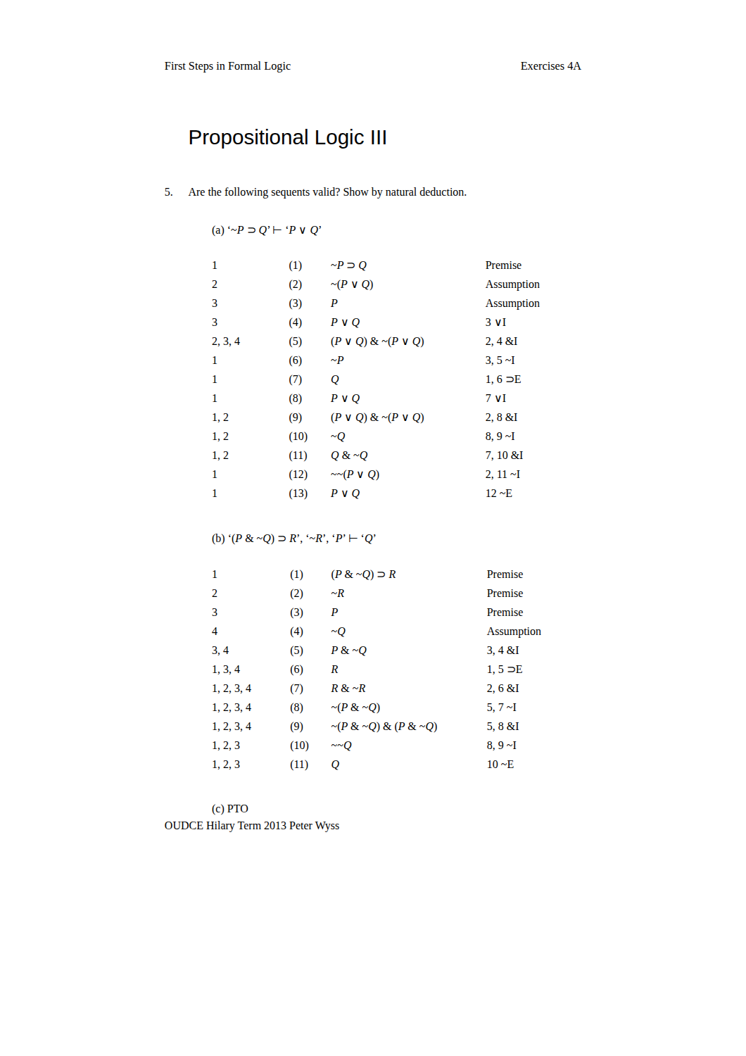First Steps in Formal Logic Exercises 4A
Propositional Logic III
5.
Are the following sequents valid? Show by natural deduction.
(a) ‘~P ⊃ Q’ ⊢ ‘P ∨ Q’
| 1 | (1) | ~ P ⊃ Q | Premise |
| 2 | (2) | ~ ( P ∨ Q ) | Assumption |
| 3 | (3) | P | Assumption |
| 3 | (4) | P ∨ Q | 3 ∨I |
| 2, 3, 4 | (5) | ( P ∨ Q ) & ~ ( P ∨ Q ) | 2, 4 &I |
| 1 | (6) | ~ P | 3, 5 ~I |
| 1 | (7) | Q | 1, 6 ⊃E |
| 1 | (8) | P ∨ Q | 7 ∨I |
| 1, 2 | (9) | ( P ∨ Q ) & ~ ( P ∨ Q ) | 2, 8 &I |
| 1, 2 | (10) | ~ Q | 8, 9 ~I |
| 1, 2 | (11) | Q & ~ Q | 7, 10 &I |
| 1 | (12) | ~~ ( P ∨ Q ) | 2, 11 ~I |
| 1 | (13) | P ∨ Q | 12 ~E |
(b) ‘(P & ~Q) ⊃ R’, ‘~R’, ‘P’ ⊢ ‘Q’
| 1 | (1) | ( P & ~ Q ) ⊃ R | Premise |
| 2 | (2) | ~ R | Premise |
| 3 | (3) | P | Premise |
| 4 | (4) | ~ Q | Assumption |
| 3, 4 | (5) | P & ~ Q | 3, 4 &I |
| 1, 3, 4 | (6) | R | 1, 5 ⊃E |
| 1, 2, 3, 4 | (7) | R & ~ R | 2, 6 &I |
| 1, 2, 3, 4 | (8) | ~ ( P & ~ Q ) | 5, 7 ~I |
| 1, 2, 3, 4 | (9) | ~ ( P & ~ Q ) & ( P & ~ Q ) | 5, 8 &I |
| 1, 2, 3 | (10) | ~~ Q | 8, 9 ~I |
| 1, 2, 3 | (11) | Q | 10 ~E |
(c) PTO
OUDCE Hilary Term 2013 Peter Wyss